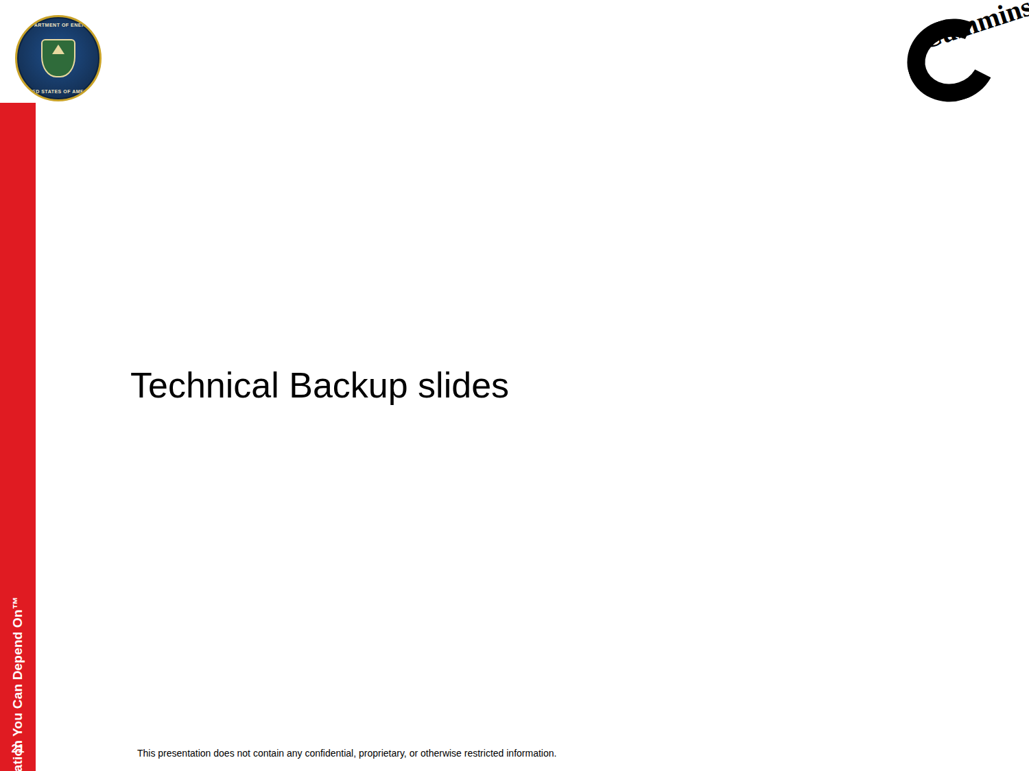DEPARTMENT OF ENERGY
UNITED STATES OF AMERICA
Cummins
Innovation You Can Depend On™
21
Technical Backup slides
This presentation does not contain any confidential, proprietary, or otherwise restricted information.